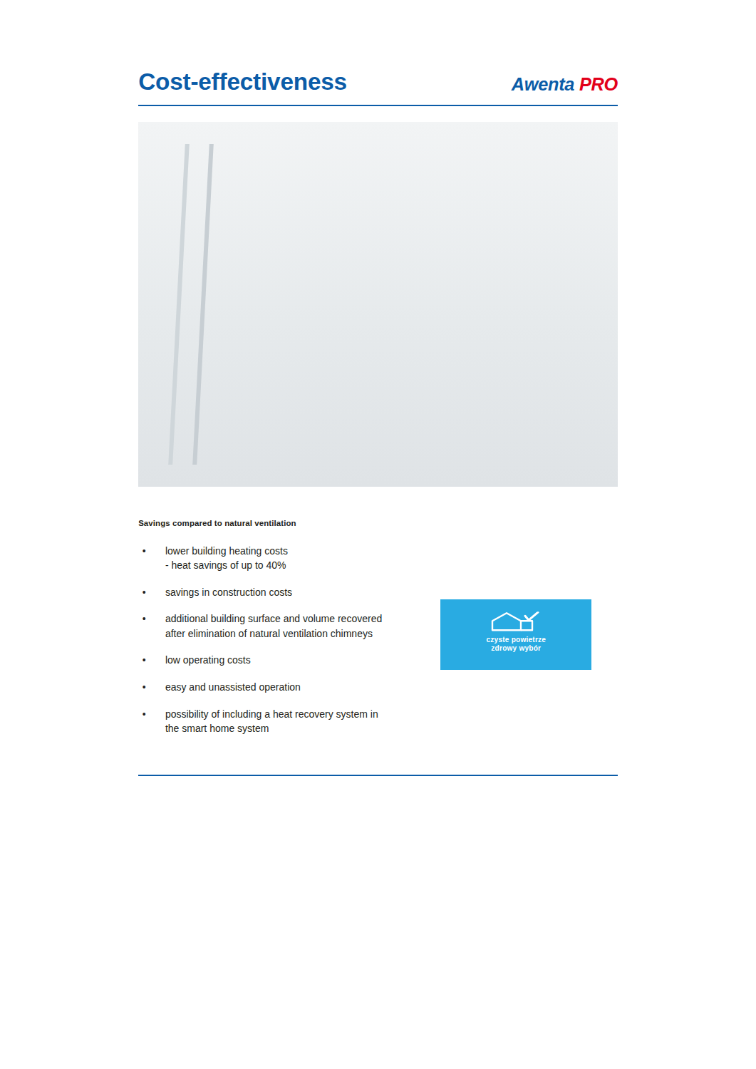Cost-effectiveness
Awenta PRO
Savings compared to natural ventilation
lower building heating costs - heat savings of up to 40%
savings in construction costs
additional building surface and volume recovered after elimination of natural ventilation chimneys
low operating costs
easy and unassisted operation
possibility of including a heat recovery system in the smart home system
czyste powietrze
zdrowy wybór